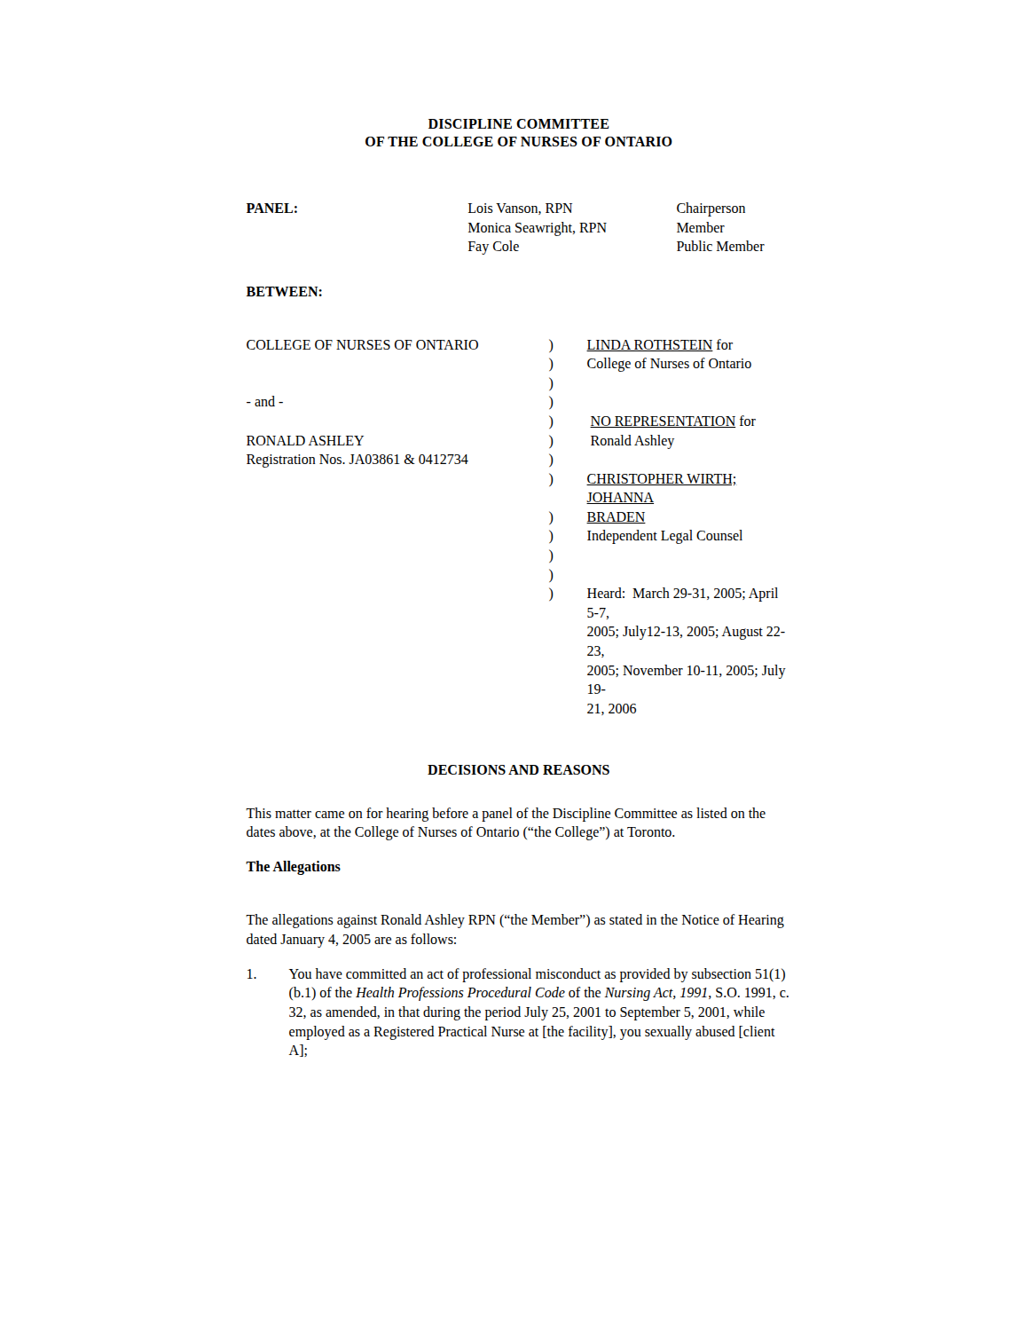DISCIPLINE COMMITTEE
OF THE COLLEGE OF NURSES OF ONTARIO
| PANEL: | Lois Vanson, RPN | Chairperson |
| | Monica Seawright, RPN | Member |
| | Fay Cole | Public Member |
BETWEEN:
| COLLEGE OF NURSES OF ONTARIO | ) | LINDA ROTHSTEIN for |
| | ) | College of Nurses of Ontario |
| | ) | |
| - and - | ) | |
| | ) | NO REPRESENTATION for |
| RONALD ASHLEY | ) | Ronald Ashley |
| Registration Nos. JA03861 & 0412734 | ) | |
| | ) | CHRISTOPHER WIRTH; JOHANNA |
| | ) | BRADEN |
| | ) | Independent Legal Counsel |
| | ) | |
| | ) | |
| | ) | Heard: March 29-31, 2005; April 5-7, 2005; July12-13, 2005; August 22-23, 2005; November 10-11, 2005; July 19- 21, 2006 |
DECISIONS AND REASONS
This matter came on for hearing before a panel of the Discipline Committee as listed on the dates above, at the College of Nurses of Ontario (“the College”) at Toronto.
The Allegations
The allegations against Ronald Ashley RPN (“the Member”) as stated in the Notice of Hearing dated January 4, 2005 are as follows:
| 1. | You have committed an act of professional misconduct as provided by subsection 51(1)(b.1) of the Health Professions Procedural Code of the Nursing Act, 1991 , S.O. 1991, c. 32, as amended, in that during the period July 25, 2001 to September 5, 2001, while employed as a Registered Practical Nurse at [the facility], you sexually abused [client A]; |